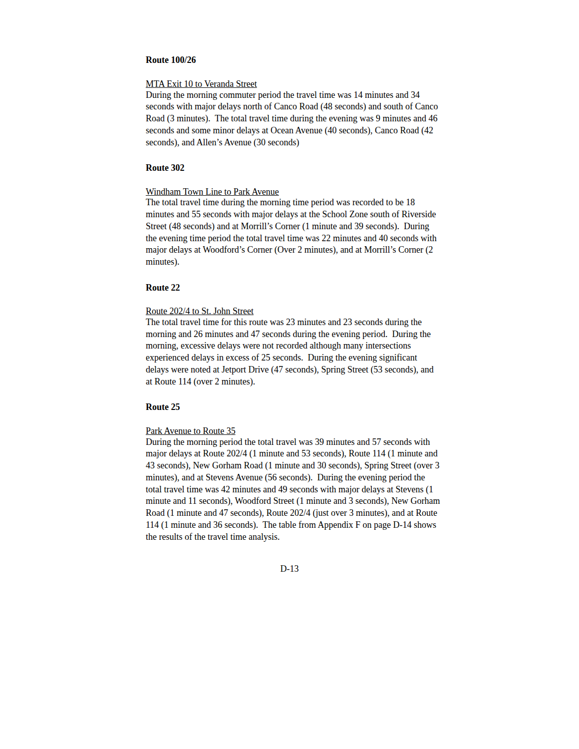Route 100/26
MTA Exit 10 to Veranda Street
During the morning commuter period the travel time was 14 minutes and 34 seconds with major delays north of Canco Road (48 seconds) and south of Canco Road (3 minutes). The total travel time during the evening was 9 minutes and 46 seconds and some minor delays at Ocean Avenue (40 seconds), Canco Road (42 seconds), and Allen’s Avenue (30 seconds)
Route 302
Windham Town Line to Park Avenue
The total travel time during the morning time period was recorded to be 18 minutes and 55 seconds with major delays at the School Zone south of Riverside Street (48 seconds) and at Morrill’s Corner (1 minute and 39 seconds). During the evening time period the total travel time was 22 minutes and 40 seconds with major delays at Woodford’s Corner (Over 2 minutes), and at Morrill’s Corner (2 minutes).
Route 22
Route 202/4 to St. John Street
The total travel time for this route was 23 minutes and 23 seconds during the morning and 26 minutes and 47 seconds during the evening period. During the morning, excessive delays were not recorded although many intersections experienced delays in excess of 25 seconds. During the evening significant delays were noted at Jetport Drive (47 seconds), Spring Street (53 seconds), and at Route 114 (over 2 minutes).
Route 25
Park Avenue to Route 35
During the morning period the total travel was 39 minutes and 57 seconds with major delays at Route 202/4 (1 minute and 53 seconds), Route 114 (1 minute and 43 seconds), New Gorham Road (1 minute and 30 seconds), Spring Street (over 3 minutes), and at Stevens Avenue (56 seconds). During the evening period the total travel time was 42 minutes and 49 seconds with major delays at Stevens (1 minute and 11 seconds), Woodford Street (1 minute and 3 seconds), New Gorham Road (1 minute and 47 seconds), Route 202/4 (just over 3 minutes), and at Route 114 (1 minute and 36 seconds). The table from Appendix F on page D-14 shows the results of the travel time analysis.
D-13